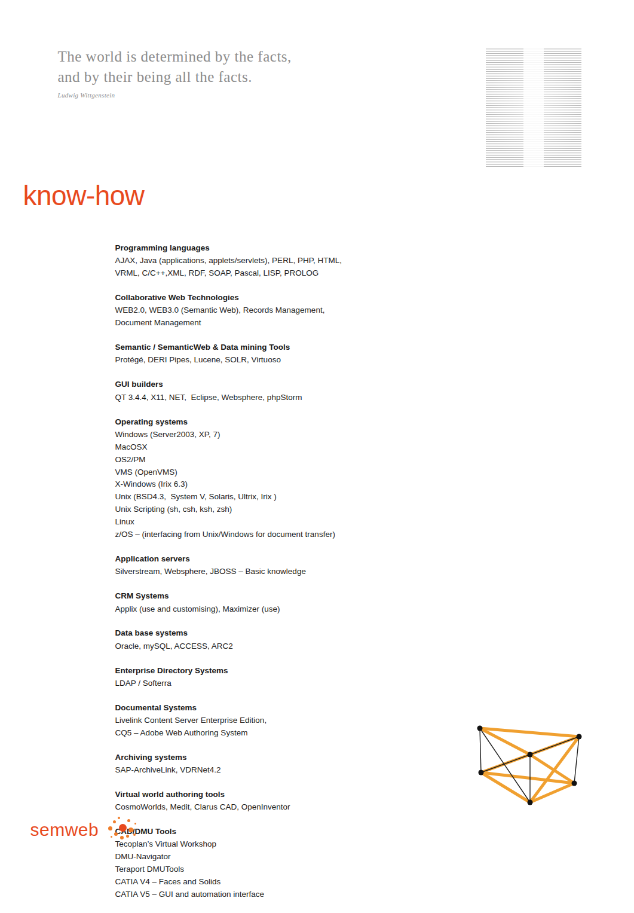The world is determined by the facts,
and by their being all the facts. Ludwig Wittgenstein
know-how
Programming languages
AJAX, Java (applications, applets/servlets), PERL, PHP, HTML, VRML, C/C++,XML, RDF, SOAP, Pascal, LISP, PROLOG
Collaborative Web Technologies
WEB2.0, WEB3.0 (Semantic Web), Records Management, Document Management
Semantic / SemanticWeb & Data mining Tools
Protégé, DERI Pipes, Lucene, SOLR, Virtuoso
GUI builders
QT 3.4.4, X11, NET, Eclipse, Websphere, phpStorm
Operating systems
Windows (Server2003, XP, 7)
MacOSX
OS2/PM
VMS (OpenVMS)
X-Windows (Irix 6.3)
Unix (BSD4.3, System V, Solaris, Ultrix, Irix )
Unix Scripting (sh, csh, ksh, zsh)
Linux
z/OS – (interfacing from Unix/Windows for document transfer)
Application servers
Silverstream, Websphere, JBOSS – Basic knowledge
CRM Systems
Applix (use and customising), Maximizer (use)
Data base systems
Oracle, mySQL, ACCESS, ARC2
Enterprise Directory Systems
LDAP / Softerra
Documental Systems
Livelink Content Server Enterprise Edition,
CQ5 – Adobe Web Authoring System
Archiving systems
SAP-ArchiveLink, VDRNet4.2
Virtual world authoring tools
CosmoWorlds, Medit, Clarus CAD, OpenInventor
CAD/DMU Tools
Tecoplan’s Virtual Workshop
DMU-Navigator
Teraport DMUTools
CATIA V4 – Faces and Solids
CATIA V5 – GUI and automation interface
semweb